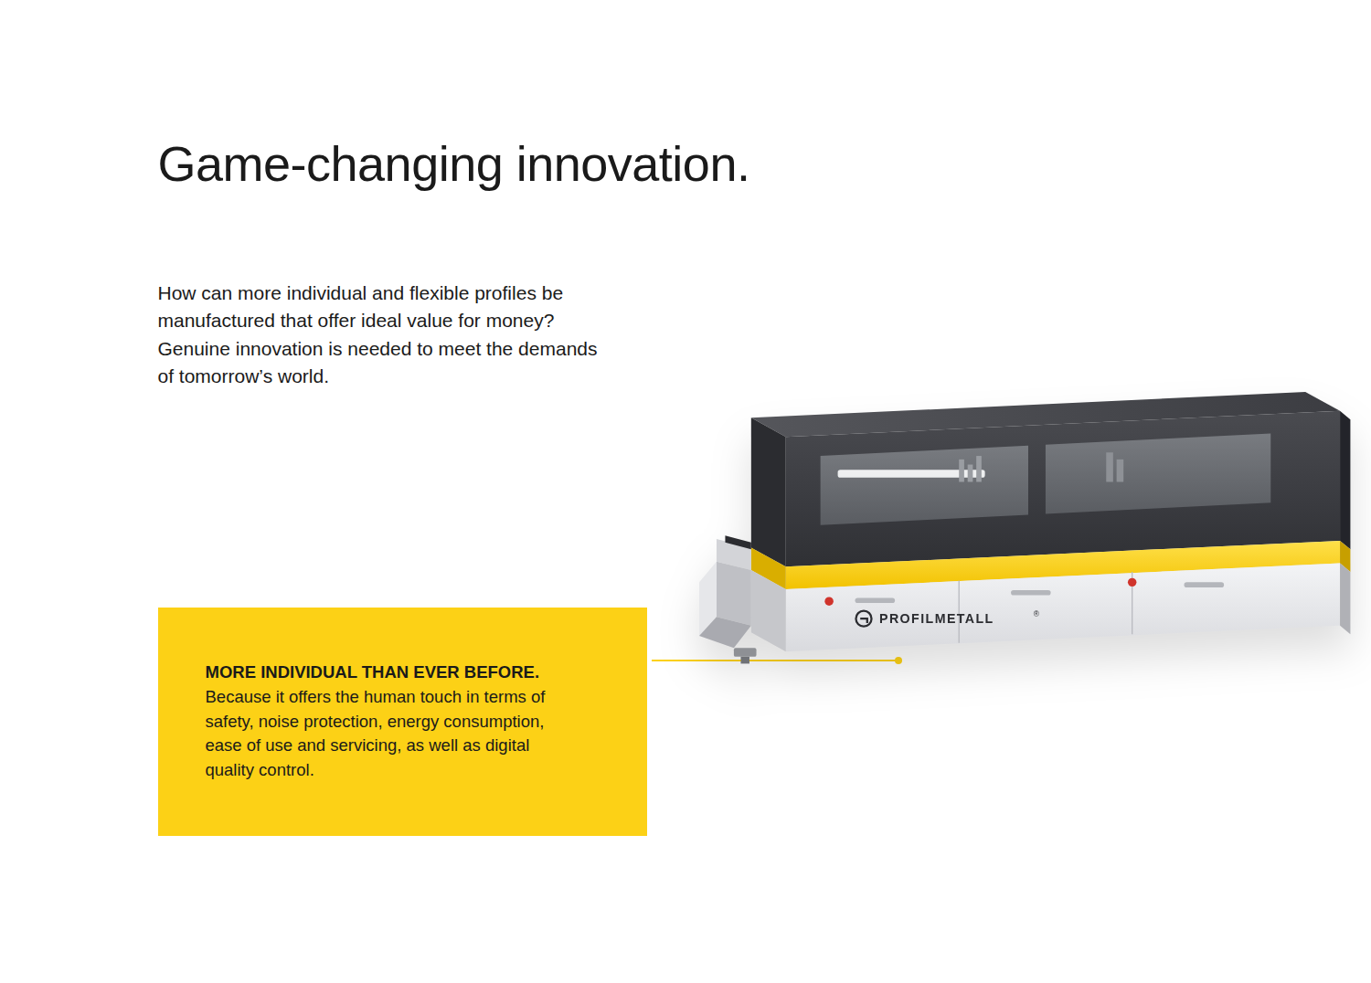Game-changing innovation.
How can more individual and flexible profiles be manufactured that offer ideal value for money? Genuine innovation is needed to meet the demands of tomorrow’s world.
MORE INDIVIDUAL THAN EVER BEFORE. Because it offers the human touch in terms of safety, noise protection, energy consumption, ease of use and servicing, as well as digital quality control.
PROFILMETALL ®